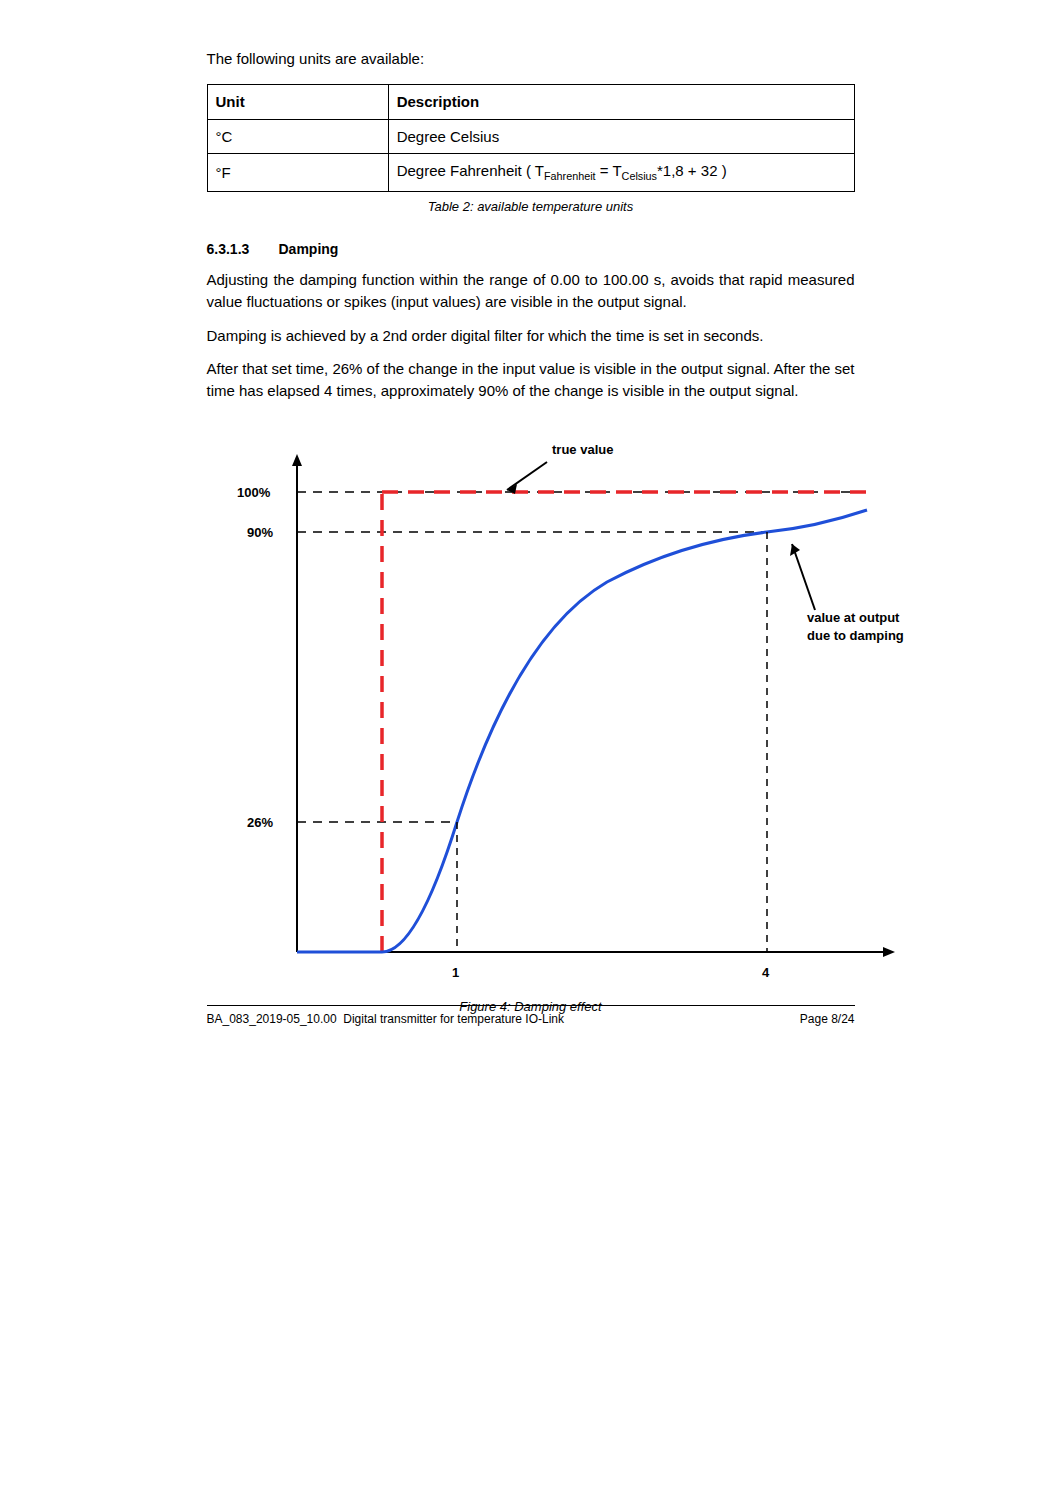The following units are available:
| Unit | Description |
| --- | --- |
| °C | Degree Celsius |
| °F | Degree Fahrenheit ( T Fahrenheit = T Celsius *1,8 + 32 ) |
Table 2: available temperature units
6.3.1.3 Damping
Adjusting the damping function within the range of 0.00 to 100.00 s, avoids that rapid measured value fluctuations or spikes (input values) are visible in the output signal.
Damping is achieved by a 2nd order digital filter for which the time is set in seconds.
After that set time, 26% of the change in the input value is visible in the output signal. After the set time has elapsed 4 times, approximately 90% of the change is visible in the output signal.
100% 90% 26% 1 4 true value value at output due to damping
Figure 4: Damping effect
BA_083_2019-05_10.00 Digital transmitter for temperature IO-Link Page 8/24